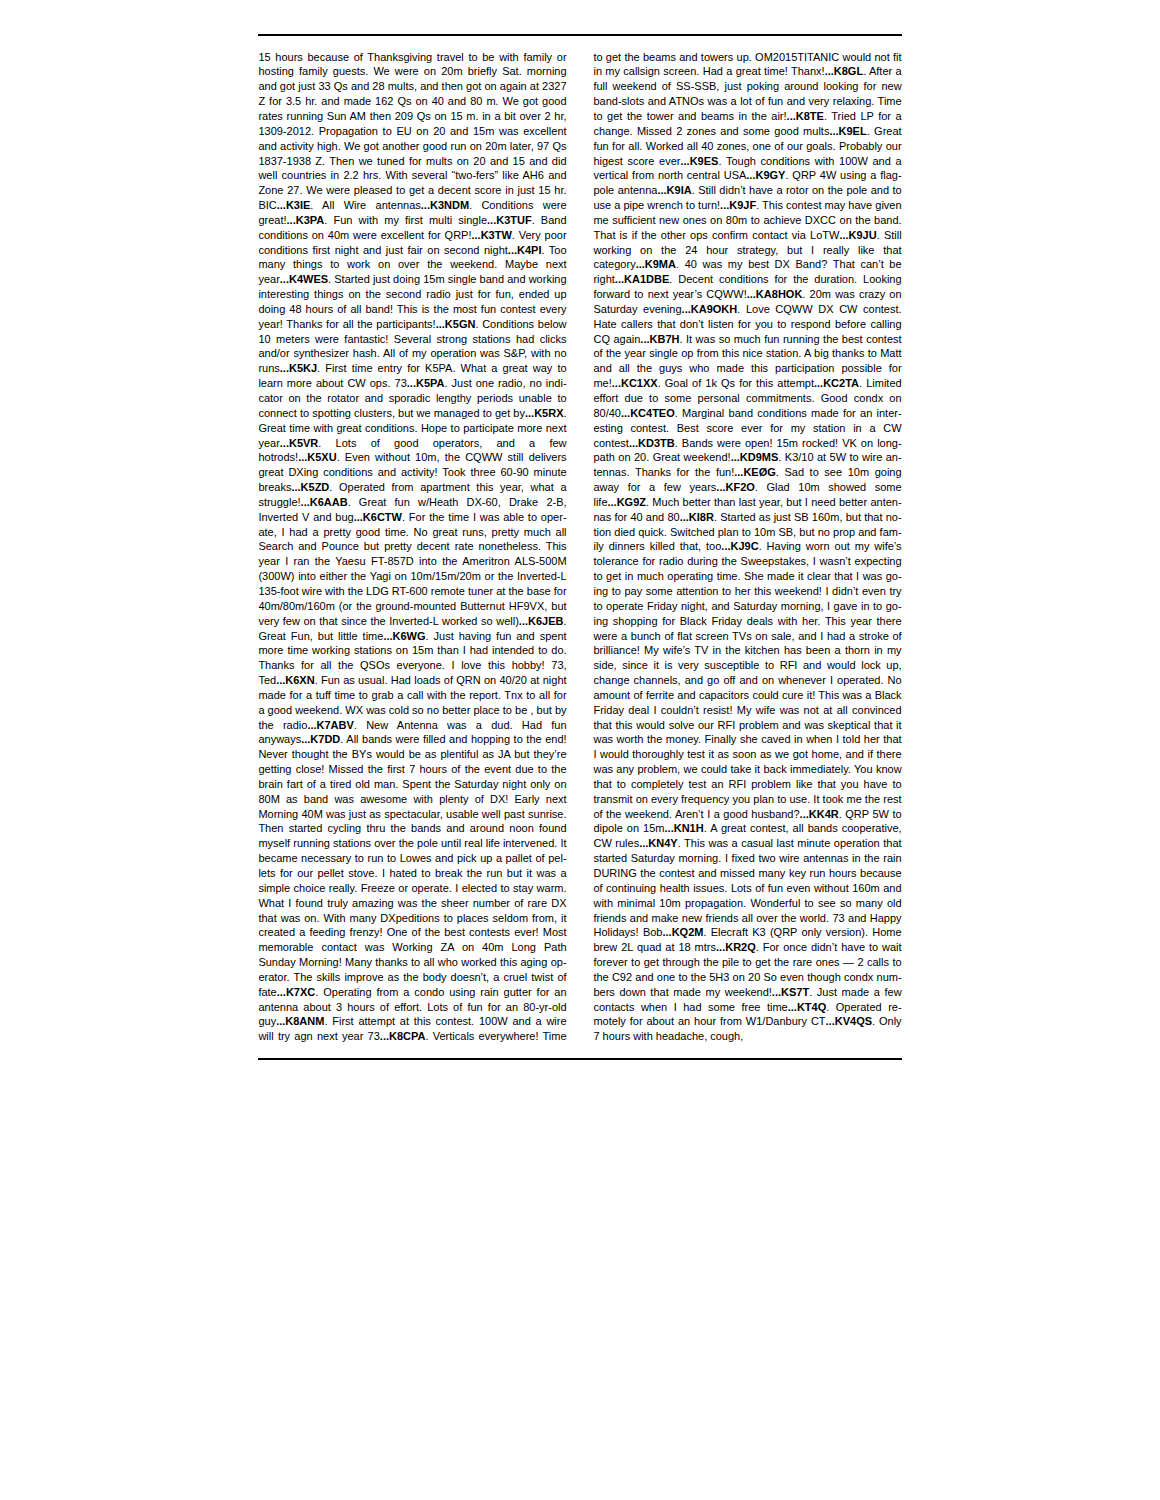15 hours because of Thanksgiving travel to be with family or hosting family guests. We were on 20m briefly Sat. morning and got just 33 Qs and 28 mults, and then got on again at 2327 Z for 3.5 hr. and made 162 Qs on 40 and 80 m. We got good rates running Sun AM then 209 Qs on 15 m. in a bit over 2 hr, 1309-2012. Propagation to EU on 20 and 15m was excellent and activity high. We got another good run on 20m later, 97 Qs 1837-1938 Z. Then we tuned for mults on 20 and 15 and did well countries in 2.2 hrs. With several “two-fers” like AH6 and Zone 27. We were pleased to get a decent score in just 15 hr. BIC...K3IE. All Wire antennas...K3NDM. Conditions were great!...K3PA. Fun with my first multi single...K3TUF. Band conditions on 40m were excellent for QRP!...K3TW. Very poor conditions first night and just fair on second night...K4PI. Too many things to work on over the weekend. Maybe next year...K4WES. Started just doing 15m single band and working interesting things on the second radio just for fun, ended up doing 48 hours of all band! This is the most fun contest every year! Thanks for all the participants!...K5GN. Conditions below 10 meters were fantastic! Several strong stations had clicks and/or synthesizer hash. All of my operation was S&P, with no runs...K5KJ. First time entry for K5PA. What a great way to learn more about CW ops. 73...K5PA. Just one radio, no indicator on the rotator and sporadic lengthy periods unable to connect to spotting clusters, but we managed to get by...K5RX. Great time with great conditions. Hope to participate more next year...K5VR. Lots of good operators, and a few hotrods!...K5XU. Even without 10m, the CQWW still delivers great DXing conditions and activity! Took three 60-90 minute breaks...K5ZD. Operated from apartment this year, what a struggle!...K6AAB. Great fun w/Heath DX-60, Drake 2-B, Inverted V and bug...K6CTW. For the time I was able to operate, I had a pretty good time. No great runs, pretty much all Search and Pounce but pretty decent rate nonetheless. This year I ran the Yaesu FT-857D into the Ameritron ALS-500M (300W) into either the Yagi on 10m/15m/20m or the Inverted-L 135-foot wire with the LDG RT-600 remote tuner at the base for 40m/80m/160m (or the ground-mounted Butternut HF9VX, but very few on that since the Inverted-L worked so well)...K6JEB. Great Fun, but little time...K6WG. Just having fun and spent more time working stations on 15m than I had intended to do. Thanks for all the QSOs everyone. I love this hobby! 73, Ted...K6XN. Fun as usual. Had loads of QRN on 40/20 at night made for a tuff time to grab a call with the report. Tnx to all for a good weekend. WX was cold so no better place to be , but by the radio...K7ABV. New Antenna was a dud. Had fun anyways...K7DD. All bands were filled and hopping to the end! Never thought the BYs would be as plentiful as JA but they’re getting close! Missed the first 7 hours of the event due to the brain fart of a tired old man. Spent the Saturday night only on 80M as band was awesome with plenty of DX! Early next Morning 40M was just as spectacular, usable well past sunrise. Then started cycling thru the bands and around noon found myself running stations over the pole until real life intervened. It became necessary to run to Lowes and pick up a pallet of pellets for our pellet stove. I hated to break the run but it was a simple choice really. Freeze or operate. I elected to stay warm. What I found truly amazing was the sheer number of rare DX that was on. With many DXpeditions to places seldom from, it created a feeding frenzy! One of the best contests ever! Most memorable contact was Working ZA on 40m Long Path Sunday Morning! Many thanks to all who worked this aging operator. The skills improve as the body doesn’t, a cruel twist of fate...K7XC. Operating from a condo using rain gutter for an antenna about 3 hours of effort. Lots of fun for an 80-yr-old guy...K8ANM. First attempt at this contest. 100W and a wire will try agn next year 73...K8CPA. Verticals everywhere! Time to get the beams and towers up. OM2015TITANIC would not fit in my callsign screen. Had a great time! Thanx!...K8GL. After a full weekend of SS-SSB, just poking around looking for new band-slots and ATNOs was a lot of fun and very relaxing. Time to get the tower and beams in the air!...K8TE. Tried LP for a change. Missed 2 zones and some good mults...K9EL. Great fun for all. Worked all 40 zones, one of our goals. Probably our higest score ever...K9ES. Tough conditions with 100W and a vertical from north central USA...K9GY. QRP 4W using a flagpole antenna...K9IA. Still didn’t have a rotor on the pole and to use a pipe wrench to turn!...K9JF. This contest may have given me sufficient new ones on 80m to achieve DXCC on the band. That is if the other ops confirm contact via LoTW...K9JU. Still working on the 24 hour strategy, but I really like that category...K9MA. 40 was my best DX Band? That can’t be right...KA1DBE. Decent conditions for the duration. Looking forward to next year’s CQWW!...KA8HOK. 20m was crazy on Saturday evening...KA9OKH. Love CQWW DX CW contest. Hate callers that don’t listen for you to respond before calling CQ again...KB7H. It was so much fun running the best contest of the year single op from this nice station. A big thanks to Matt and all the guys who made this participation possible for me!...KC1XX. Goal of 1k Qs for this attempt...KC2TA. Limited effort due to some personal commitments. Good condx on 80/40...KC4TEO. Marginal band conditions made for an interesting contest. Best score ever for my station in a CW contest...KD3TB. Bands were open! 15m rocked! VK on longpath on 20. Great weekend!...KD9MS. K3/10 at 5W to wire antennas. Thanks for the fun!...KEØG. Sad to see 10m going away for a few years...KF2O. Glad 10m showed some life...KG9Z. Much better than last year, but I need better antennas for 40 and 80...KI8R. Started as just SB 160m, but that notion died quick. Switched plan to 10m SB, but no prop and family dinners killed that, too...KJ9C. Having worn out my wife’s tolerance for radio during the Sweepstakes, I wasn’t expecting to get in much operating time. She made it clear that I was going to pay some attention to her this weekend! I didn’t even try to operate Friday night, and Saturday morning, I gave in to going shopping for Black Friday deals with her. This year there were a bunch of flat screen TVs on sale, and I had a stroke of brilliance! My wife’s TV in the kitchen has been a thorn in my side, since it is very susceptible to RFI and would lock up, change channels, and go off and on whenever I operated. No amount of ferrite and capacitors could cure it! This was a Black Friday deal I couldn’t resist! My wife was not at all convinced that this would solve our RFI problem and was skeptical that it was worth the money. Finally she caved in when I told her that I would thoroughly test it as soon as we got home, and if there was any problem, we could take it back immediately. You know that to completely test an RFI problem like that you have to transmit on every frequency you plan to use. It took me the rest of the weekend. Aren’t I a good husband?...KK4R. QRP 5W to dipole on 15m...KN1H. A great contest, all bands cooperative, CW rules...KN4Y. This was a casual last minute operation that started Saturday morning. I fixed two wire antennas in the rain DURING the contest and missed many key run hours because of continuing health issues. Lots of fun even without 160m and with minimal 10m propagation. Wonderful to see so many old friends and make new friends all over the world. 73 and Happy Holidays! Bob...KQ2M. Elecraft K3 (QRP only version). Home brew 2L quad at 18 mtrs...KR2Q. For once didn’t have to wait forever to get through the pile to get the rare ones — 2 calls to the C92 and one to the 5H3 on 20 So even though condx numbers down that made my weekend!...KS7T. Just made a few contacts when I had some free time...KT4Q. Operated remotely for about an hour from W1/Danbury CT...KV4QS. Only 7 hours with headache, cough,